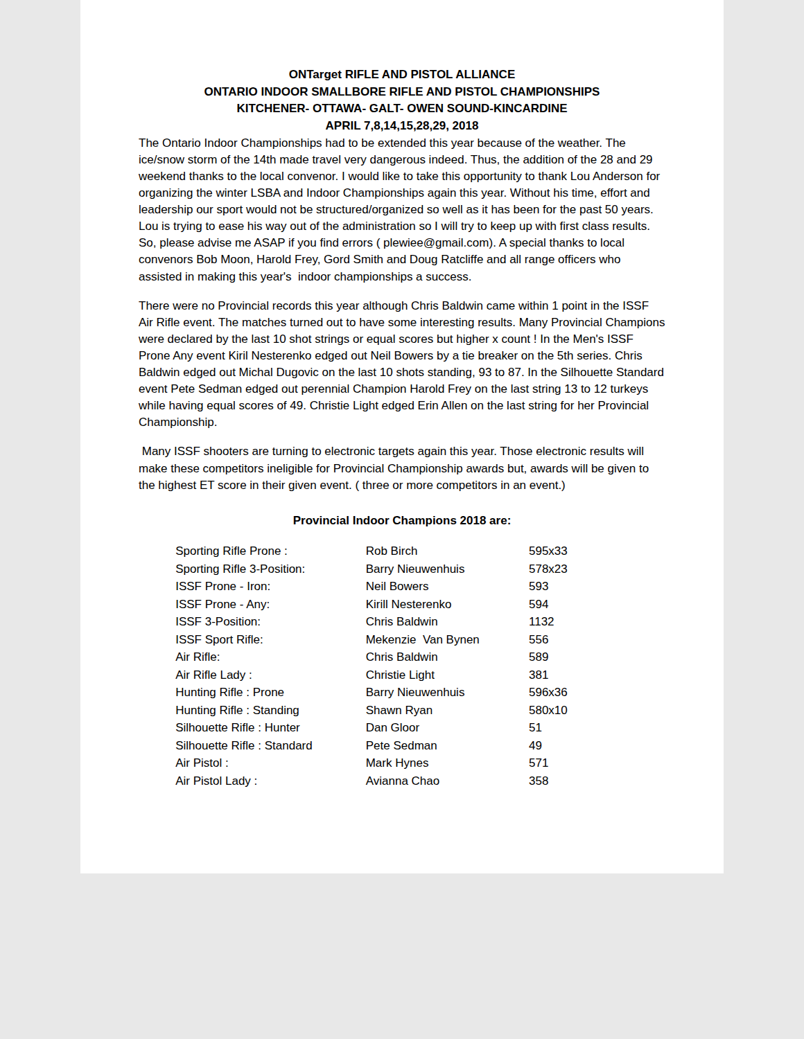ONTarget RIFLE AND PISTOL ALLIANCE ONTARIO INDOOR SMALLBORE RIFLE AND PISTOL CHAMPIONSHIPS KITCHENER- OTTAWA- GALT- OWEN SOUND-KINCARDINE APRIL 7,8,14,15,28,29, 2018
The Ontario Indoor Championships had to be extended this year because of the weather. The ice/snow storm of the 14th made travel very dangerous indeed. Thus, the addition of the 28 and 29 weekend thanks to the local convenor. I would like to take this opportunity to thank Lou Anderson for organizing the winter LSBA and Indoor Championships again this year. Without his time, effort and leadership our sport would not be structured/organized so well as it has been for the past 50 years. Lou is trying to ease his way out of the administration so I will try to keep up with first class results. So, please advise me ASAP if you find errors ( plewiee@gmail.com). A special thanks to local convenors Bob Moon, Harold Frey, Gord Smith and Doug Ratcliffe and all range officers who assisted in making this year's indoor championships a success.
There were no Provincial records this year although Chris Baldwin came within 1 point in the ISSF Air Rifle event. The matches turned out to have some interesting results. Many Provincial Champions were declared by the last 10 shot strings or equal scores but higher x count ! In the Men's ISSF Prone Any event Kiril Nesterenko edged out Neil Bowers by a tie breaker on the 5th series. Chris Baldwin edged out Michal Dugovic on the last 10 shots standing, 93 to 87. In the Silhouette Standard event Pete Sedman edged out perennial Champion Harold Frey on the last string 13 to 12 turkeys while having equal scores of 49. Christie Light edged Erin Allen on the last string for her Provincial Championship.
Many ISSF shooters are turning to electronic targets again this year. Those electronic results will make these competitors ineligible for Provincial Championship awards but, awards will be given to the highest ET score in their given event. ( three or more competitors in an event.)
Provincial Indoor Champions 2018 are:
| Sporting Rifle Prone : | Rob Birch | 595x33 |
| Sporting Rifle 3-Position: | Barry Nieuwenhuis | 578x23 |
| ISSF Prone - Iron: | Neil Bowers | 593 |
| ISSF Prone - Any: | Kirill Nesterenko | 594 |
| ISSF 3-Position: | Chris Baldwin | 1132 |
| ISSF Sport Rifle: | Mekenzie Van Bynen | 556 |
| Air Rifle: | Chris Baldwin | 589 |
| Air Rifle Lady : | Christie Light | 381 |
| Hunting Rifle : Prone | Barry Nieuwenhuis | 596x36 |
| Hunting Rifle : Standing | Shawn Ryan | 580x10 |
| Silhouette Rifle : Hunter | Dan Gloor | 51 |
| Silhouette Rifle : Standard | Pete Sedman | 49 |
| Air Pistol : | Mark Hynes | 571 |
| Air Pistol Lady : | Avianna Chao | 358 |